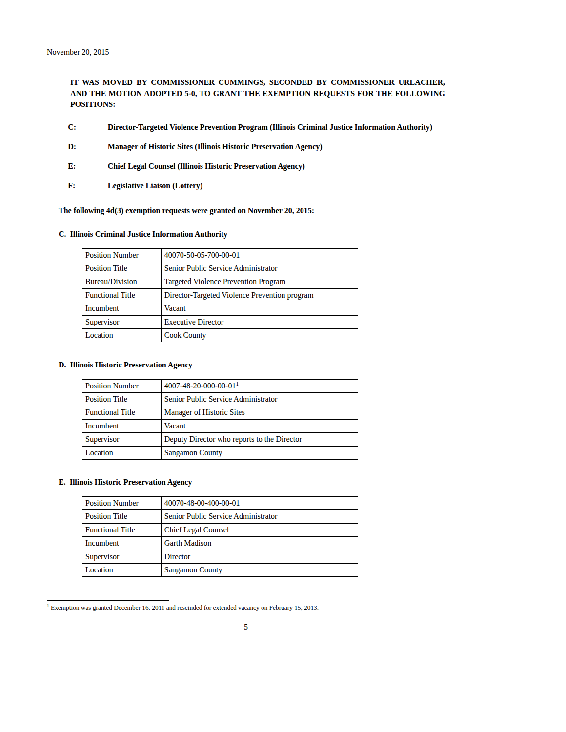November 20, 2015
IT WAS MOVED BY COMMISSIONER CUMMINGS, SECONDED BY COMMISSIONER URLACHER, AND THE MOTION ADOPTED 5-0, TO GRANT THE EXEMPTION REQUESTS FOR THE FOLLOWING POSITIONS:
C: Director-Targeted Violence Prevention Program (Illinois Criminal Justice Information Authority)
D: Manager of Historic Sites (Illinois Historic Preservation Agency)
E: Chief Legal Counsel (Illinois Historic Preservation Agency)
F: Legislative Liaison (Lottery)
The following 4d(3) exemption requests were granted on November 20, 2015:
C. Illinois Criminal Justice Information Authority
| Position Number | 40070-50-05-700-00-01 |
| Position Title | Senior Public Service Administrator |
| Bureau/Division | Targeted Violence Prevention Program |
| Functional Title | Director-Targeted Violence Prevention program |
| Incumbent | Vacant |
| Supervisor | Executive Director |
| Location | Cook County |
D. Illinois Historic Preservation Agency
| Position Number | 4007-48-20-000-00-01 1 |
| Position Title | Senior Public Service Administrator |
| Functional Title | Manager of Historic Sites |
| Incumbent | Vacant |
| Supervisor | Deputy Director who reports to the Director |
| Location | Sangamon County |
E. Illinois Historic Preservation Agency
| Position Number | 40070-48-00-400-00-01 |
| Position Title | Senior Public Service Administrator |
| Functional Title | Chief Legal Counsel |
| Incumbent | Garth Madison |
| Supervisor | Director |
| Location | Sangamon County |
1 Exemption was granted December 16, 2011 and rescinded for extended vacancy on February 15, 2013.
5